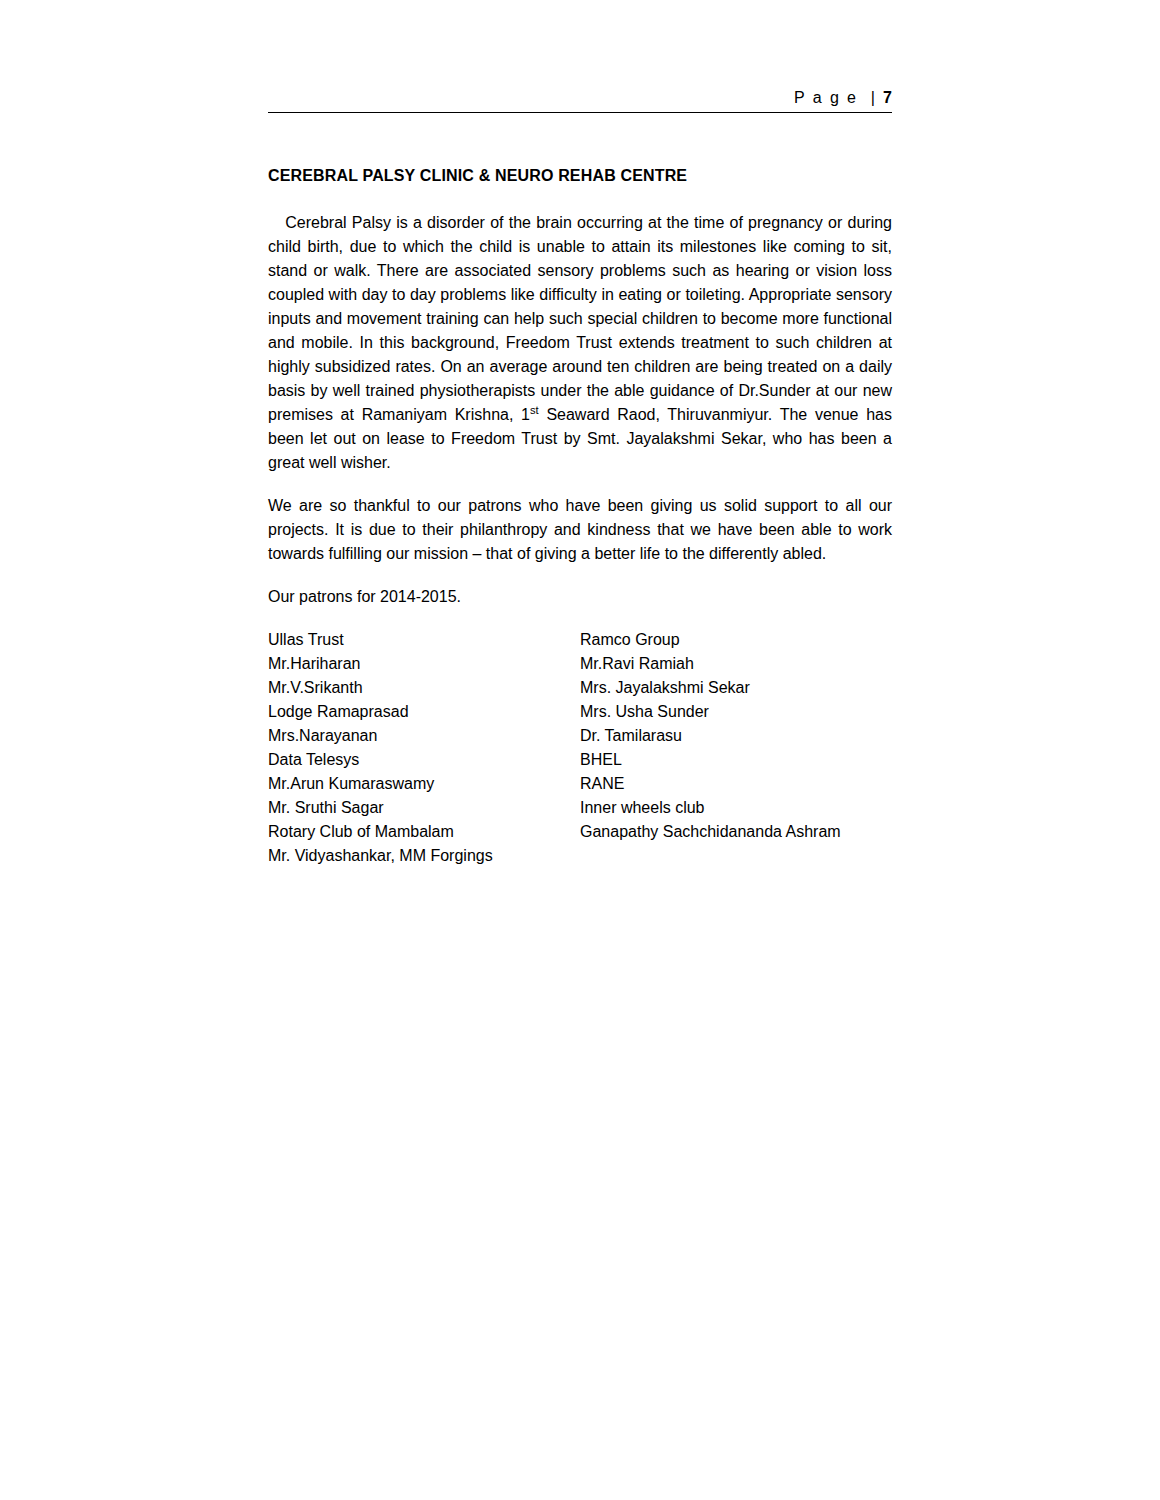P a g e | 7
CEREBRAL PALSY CLINIC & NEURO REHAB CENTRE
Cerebral Palsy is a disorder of the brain occurring at the time of pregnancy or during child birth, due to which the child is unable to attain its milestones like coming to sit, stand or walk. There are associated sensory problems such as hearing or vision loss coupled with day to day problems like difficulty in eating or toileting. Appropriate sensory inputs and movement training can help such special children to become more functional and mobile. In this background, Freedom Trust extends treatment to such children at highly subsidized rates. On an average around ten children are being treated on a daily basis by well trained physiotherapists under the able guidance of Dr.Sunder at our new premises at Ramaniyam Krishna, 1st Seaward Raod, Thiruvanmiyur. The venue has been let out on lease to Freedom Trust by Smt. Jayalakshmi Sekar, who has been a great well wisher.
We are so thankful to our patrons who have been giving us solid support to all our projects. It is due to their philanthropy and kindness that we have been able to work towards fulfilling our mission – that of giving a better life to the differently abled.
Our patrons for 2014-2015.
| Ullas Trust | Ramco Group |
| Mr.Hariharan | Mr.Ravi Ramiah |
| Mr.V.Srikanth | Mrs. Jayalakshmi Sekar |
| Lodge Ramaprasad | Mrs. Usha Sunder |
| Mrs.Narayanan | Dr. Tamilarasu |
| Data Telesys | BHEL |
| Mr.Arun Kumaraswamy | RANE |
| Mr. Sruthi Sagar | Inner wheels club |
| Rotary Club of Mambalam | Ganapathy Sachchidananda Ashram |
| Mr. Vidyashankar, MM Forgings | |